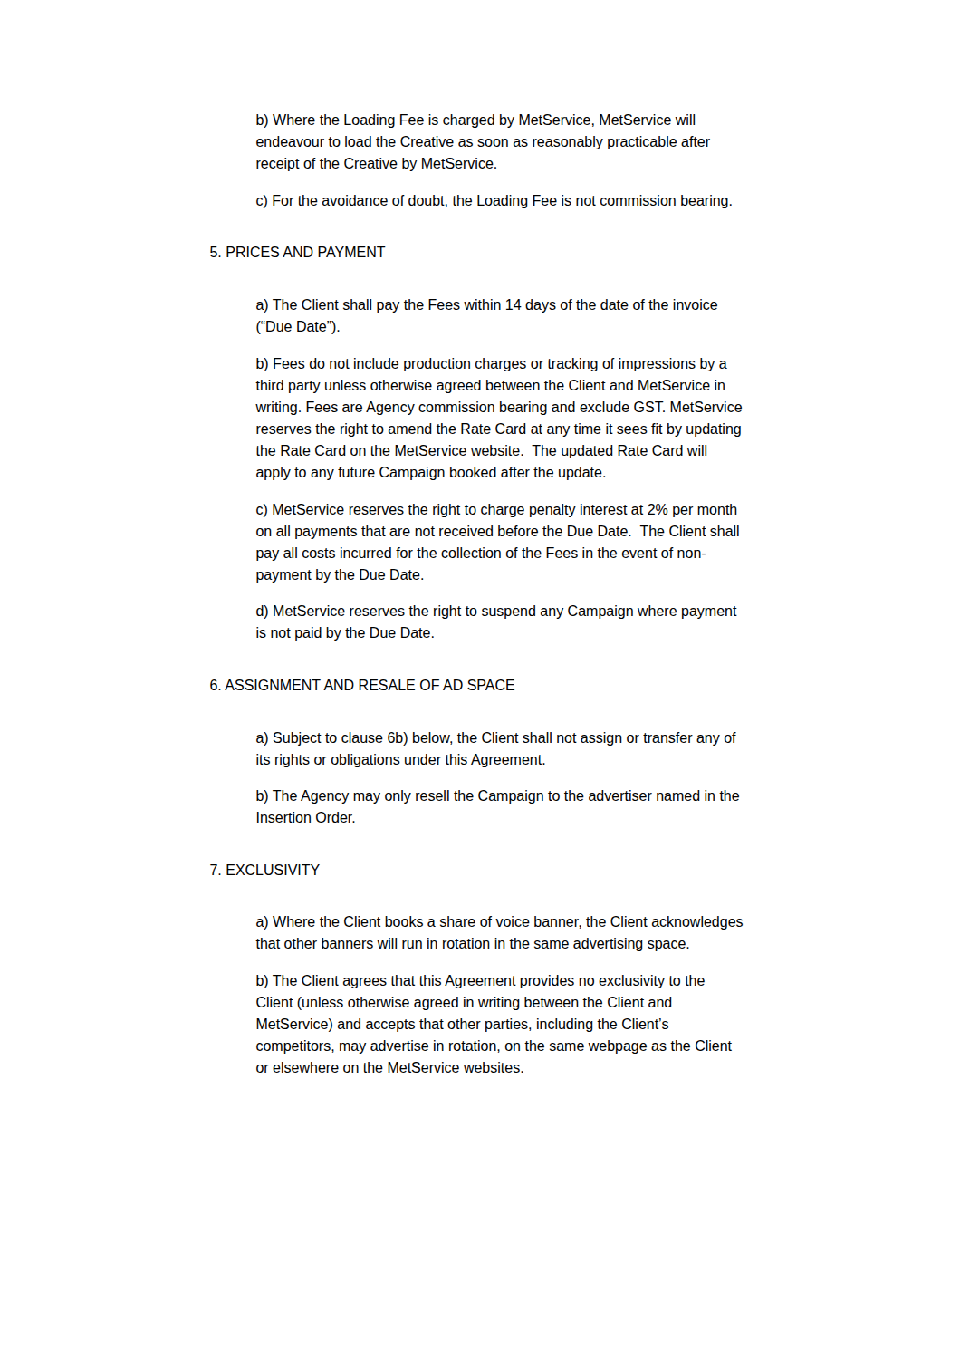b) Where the Loading Fee is charged by MetService, MetService will endeavour to load the Creative as soon as reasonably practicable after receipt of the Creative by MetService.
c) For the avoidance of doubt, the Loading Fee is not commission bearing.
5. PRICES AND PAYMENT
a) The Client shall pay the Fees within 14 days of the date of the invoice (“Due Date”).
b) Fees do not include production charges or tracking of impressions by a third party unless otherwise agreed between the Client and MetService in writing. Fees are Agency commission bearing and exclude GST. MetService reserves the right to amend the Rate Card at any time it sees fit by updating the Rate Card on the MetService website. The updated Rate Card will apply to any future Campaign booked after the update.
c) MetService reserves the right to charge penalty interest at 2% per month on all payments that are not received before the Due Date. The Client shall pay all costs incurred for the collection of the Fees in the event of non-payment by the Due Date.
d) MetService reserves the right to suspend any Campaign where payment is not paid by the Due Date.
6. ASSIGNMENT AND RESALE OF AD SPACE
a) Subject to clause 6b) below, the Client shall not assign or transfer any of its rights or obligations under this Agreement.
b) The Agency may only resell the Campaign to the advertiser named in the Insertion Order.
7. EXCLUSIVITY
a) Where the Client books a share of voice banner, the Client acknowledges that other banners will run in rotation in the same advertising space.
b) The Client agrees that this Agreement provides no exclusivity to the Client (unless otherwise agreed in writing between the Client and MetService) and accepts that other parties, including the Client’s competitors, may advertise in rotation, on the same webpage as the Client or elsewhere on the MetService websites.